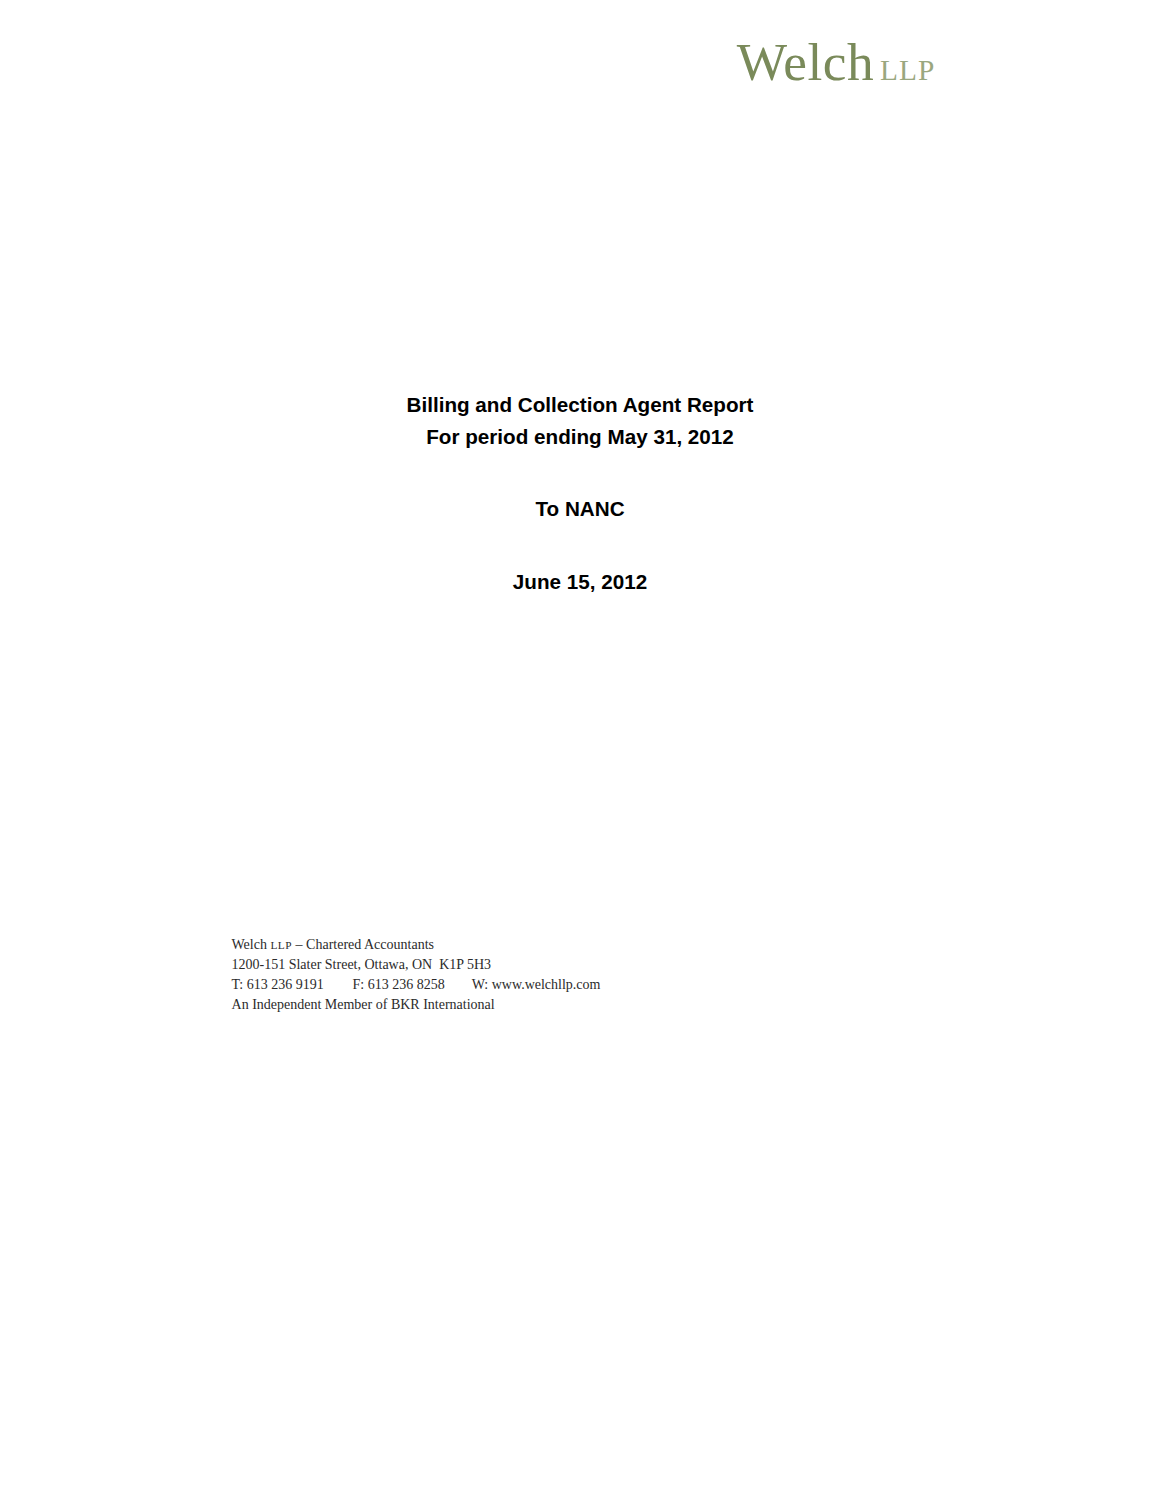WelchLLP
Billing and Collection Agent Report
For period ending May 31, 2012 To NANC June 15, 2012
Welch LLP – Chartered Accountants
1200-151 Slater Street, Ottawa, ON K1P 5H3
T: 613 236 9191 F: 613 236 8258 W: www.welchllp.com
An Independent Member of BKR International